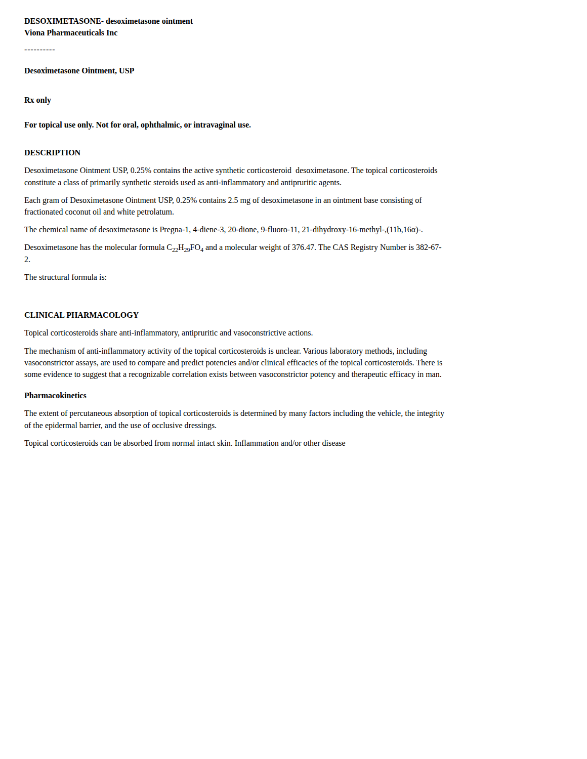DESOXIMETASONE- desoximetasone ointment
Viona Pharmaceuticals Inc
----------
Desoximetasone Ointment, USP
Rx only
For topical use only. Not for oral, ophthalmic, or intravaginal use.
DESCRIPTION
Desoximetasone Ointment USP, 0.25% contains the active synthetic corticosteroid desoximetasone. The topical corticosteroids constitute a class of primarily synthetic steroids used as anti-inflammatory and antipruritic agents.
Each gram of Desoximetasone Ointment USP, 0.25% contains 2.5 mg of desoximetasone in an ointment base consisting of fractionated coconut oil and white petrolatum.
The chemical name of desoximetasone is Pregna-1, 4-diene-3, 20-dione, 9-fluoro-11, 21-dihydroxy-16-methyl-,(11b,16α)-.
Desoximetasone has the molecular formula C22H29FO4 and a molecular weight of 376.47. The CAS Registry Number is 382-67-2.
The structural formula is:
CLINICAL PHARMACOLOGY
Topical corticosteroids share anti-inflammatory, antipruritic and vasoconstrictive actions.
The mechanism of anti-inflammatory activity of the topical corticosteroids is unclear. Various laboratory methods, including vasoconstrictor assays, are used to compare and predict potencies and/or clinical efficacies of the topical corticosteroids. There is some evidence to suggest that a recognizable correlation exists between vasoconstrictor potency and therapeutic efficacy in man.
Pharmacokinetics
The extent of percutaneous absorption of topical corticosteroids is determined by many factors including the vehicle, the integrity of the epidermal barrier, and the use of occlusive dressings.
Topical corticosteroids can be absorbed from normal intact skin. Inflammation and/or other disease